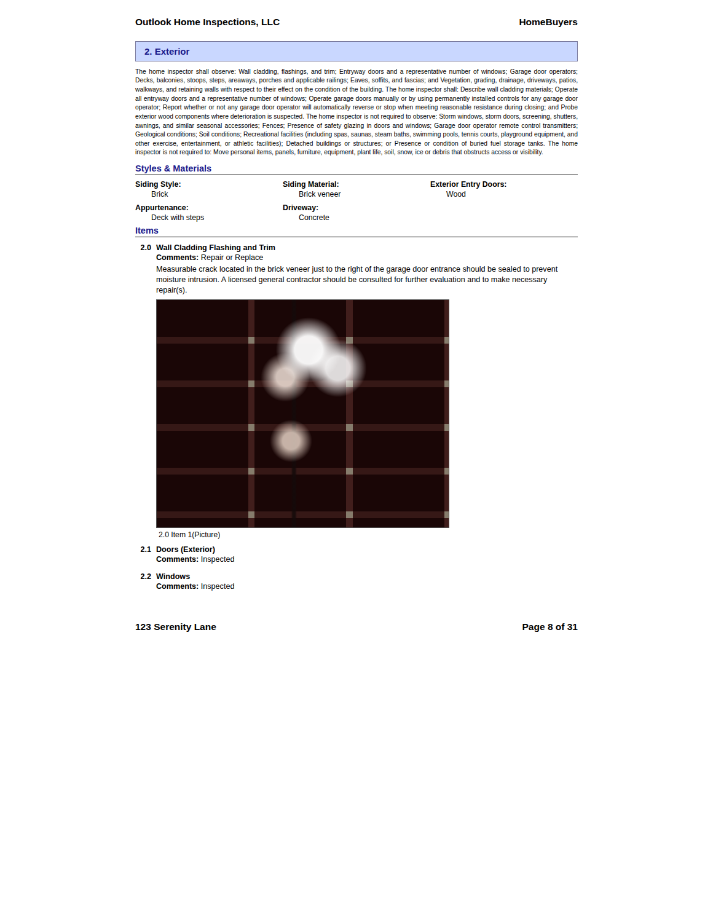Outlook Home Inspections, LLC
HomeBuyers
2. Exterior
The home inspector shall observe: Wall cladding, flashings, and trim; Entryway doors and a representative number of windows; Garage door operators; Decks, balconies, stoops, steps, areaways, porches and applicable railings; Eaves, soffits, and fascias; and Vegetation, grading, drainage, driveways, patios, walkways, and retaining walls with respect to their effect on the condition of the building. The home inspector shall: Describe wall cladding materials; Operate all entryway doors and a representative number of windows; Operate garage doors manually or by using permanently installed controls for any garage door operator; Report whether or not any garage door operator will automatically reverse or stop when meeting reasonable resistance during closing; and Probe exterior wood components where deterioration is suspected. The home inspector is not required to observe: Storm windows, storm doors, screening, shutters, awnings, and similar seasonal accessories; Fences; Presence of safety glazing in doors and windows; Garage door operator remote control transmitters; Geological conditions; Soil conditions; Recreational facilities (including spas, saunas, steam baths, swimming pools, tennis courts, playground equipment, and other exercise, entertainment, or athletic facilities); Detached buildings or structures; or Presence or condition of buried fuel storage tanks. The home inspector is not required to: Move personal items, panels, furniture, equipment, plant life, soil, snow, ice or debris that obstructs access or visibility.
Styles & Materials
Siding Style:
Siding Material:
Exterior Entry Doors:
Brick
Brick veneer
Wood
Appurtenance:
Driveway:
Deck with steps
Concrete
Items
2.0
Wall Cladding Flashing and Trim
Comments: Repair or Replace
Measurable crack located in the brick veneer just to the right of the garage door entrance should be sealed to prevent moisture intrusion. A licensed general contractor should be consulted for further evaluation and to make necessary repair(s).
2.0 Item 1(Picture)
2.1
Doors (Exterior)
Comments: Inspected
2.2
Windows
Comments: Inspected
123 Serenity Lane
Page 8 of 31